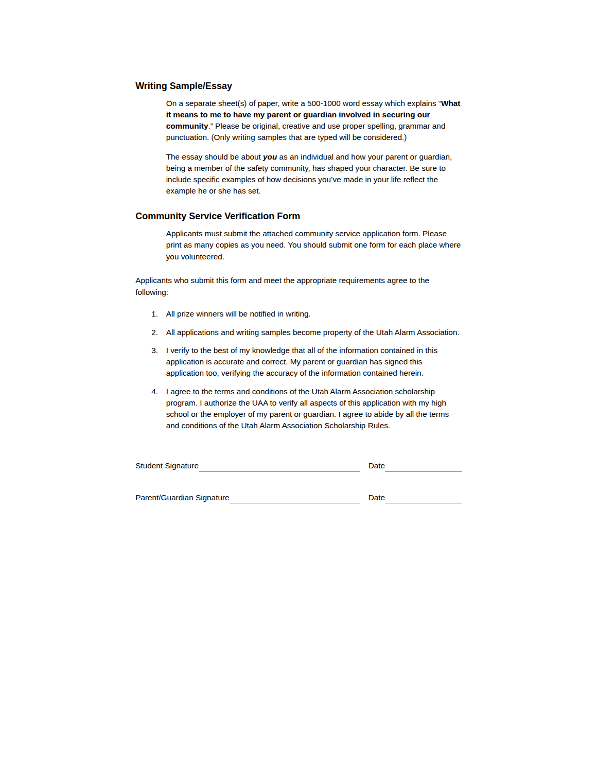Writing Sample/Essay
On a separate sheet(s) of paper, write a 500-1000 word essay which explains “What it means to me to have my parent or guardian involved in securing our community.” Please be original, creative and use proper spelling, grammar and punctuation. (Only writing samples that are typed will be considered.)
The essay should be about you as an individual and how your parent or guardian, being a member of the safety community, has shaped your character. Be sure to include specific examples of how decisions you’ve made in your life reflect the example he or she has set.
Community Service Verification Form
Applicants must submit the attached community service application form. Please print as many copies as you need. You should submit one form for each place where you volunteered.
Applicants who submit this form and meet the appropriate requirements agree to the following:
All prize winners will be notified in writing.
All applications and writing samples become property of the Utah Alarm Association.
I verify to the best of my knowledge that all of the information contained in this application is accurate and correct. My parent or guardian has signed this application too, verifying the accuracy of the information contained herein.
I agree to the terms and conditions of the Utah Alarm Association scholarship program. I authorize the UAA to verify all aspects of this application with my high school or the employer of my parent or guardian. I agree to abide by all the terms and conditions of the Utah Alarm Association Scholarship Rules.
Student Signature Date
Parent/Guardian Signature Date